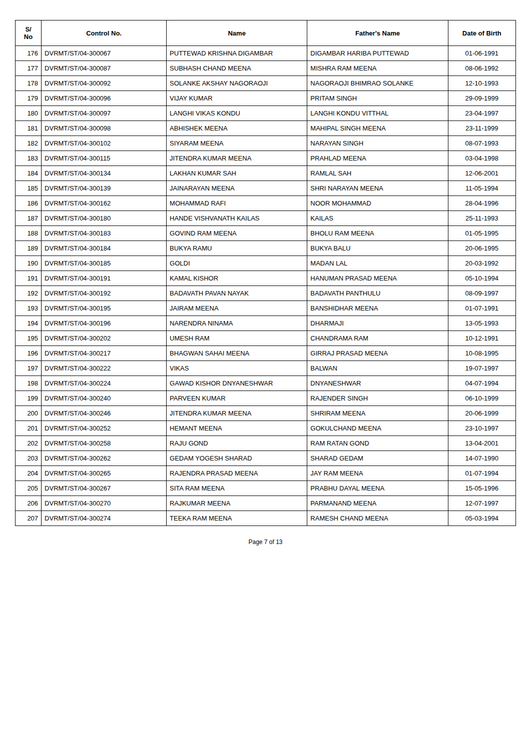Page 7 of 13
| S/ No | Control No. | Name | Father's Name | Date of Birth |
| --- | --- | --- | --- | --- |
| 176 | DVRMT/ST/04-300067 | PUTTEWAD KRISHNA DIGAMBAR | DIGAMBAR HARIBA PUTTEWAD | 01-06-1991 |
| 177 | DVRMT/ST/04-300087 | SUBHASH CHAND MEENA | MISHRA RAM MEENA | 08-06-1992 |
| 178 | DVRMT/ST/04-300092 | SOLANKE AKSHAY NAGORAOJI | NAGORAOJI BHIMRAO SOLANKE | 12-10-1993 |
| 179 | DVRMT/ST/04-300096 | VIJAY KUMAR | PRITAM SINGH | 29-09-1999 |
| 180 | DVRMT/ST/04-300097 | LANGHI VIKAS KONDU | LANGHI KONDU VITTHAL | 23-04-1997 |
| 181 | DVRMT/ST/04-300098 | ABHISHEK MEENA | MAHIPAL SINGH MEENA | 23-11-1999 |
| 182 | DVRMT/ST/04-300102 | SIYARAM MEENA | NARAYAN SINGH | 08-07-1993 |
| 183 | DVRMT/ST/04-300115 | JITENDRA KUMAR MEENA | PRAHLAD MEENA | 03-04-1998 |
| 184 | DVRMT/ST/04-300134 | LAKHAN KUMAR SAH | RAMLAL SAH | 12-06-2001 |
| 185 | DVRMT/ST/04-300139 | JAINARAYAN MEENA | SHRI NARAYAN MEENA | 11-05-1994 |
| 186 | DVRMT/ST/04-300162 | MOHAMMAD RAFI | NOOR MOHAMMAD | 28-04-1996 |
| 187 | DVRMT/ST/04-300180 | HANDE VISHVANATH KAILAS | KAILAS | 25-11-1993 |
| 188 | DVRMT/ST/04-300183 | GOVIND RAM MEENA | BHOLU RAM MEENA | 01-05-1995 |
| 189 | DVRMT/ST/04-300184 | BUKYA RAMU | BUKYA BALU | 20-06-1995 |
| 190 | DVRMT/ST/04-300185 | GOLDI | MADAN LAL | 20-03-1992 |
| 191 | DVRMT/ST/04-300191 | KAMAL KISHOR | HANUMAN PRASAD MEENA | 05-10-1994 |
| 192 | DVRMT/ST/04-300192 | BADAVATH PAVAN NAYAK | BADAVATH PANTHULU | 08-09-1997 |
| 193 | DVRMT/ST/04-300195 | JAIRAM MEENA | BANSHIDHAR MEENA | 01-07-1991 |
| 194 | DVRMT/ST/04-300196 | NARENDRA NINAMA | DHARMAJI | 13-05-1993 |
| 195 | DVRMT/ST/04-300202 | UMESH RAM | CHANDRAMA RAM | 10-12-1991 |
| 196 | DVRMT/ST/04-300217 | BHAGWAN SAHAI MEENA | GIRRAJ PRASAD MEENA | 10-08-1995 |
| 197 | DVRMT/ST/04-300222 | VIKAS | BALWAN | 19-07-1997 |
| 198 | DVRMT/ST/04-300224 | GAWAD KISHOR DNYANESHWAR | DNYANESHWAR | 04-07-1994 |
| 199 | DVRMT/ST/04-300240 | PARVEEN KUMAR | RAJENDER SINGH | 06-10-1999 |
| 200 | DVRMT/ST/04-300246 | JITENDRA KUMAR MEENA | SHRIRAM MEENA | 20-06-1999 |
| 201 | DVRMT/ST/04-300252 | HEMANT MEENA | GOKULCHAND MEENA | 23-10-1997 |
| 202 | DVRMT/ST/04-300258 | RAJU GOND | RAM RATAN GOND | 13-04-2001 |
| 203 | DVRMT/ST/04-300262 | GEDAM YOGESH SHARAD | SHARAD GEDAM | 14-07-1990 |
| 204 | DVRMT/ST/04-300265 | RAJENDRA PRASAD MEENA | JAY RAM MEENA | 01-07-1994 |
| 205 | DVRMT/ST/04-300267 | SITA RAM MEENA | PRABHU DAYAL MEENA | 15-05-1996 |
| 206 | DVRMT/ST/04-300270 | RAJKUMAR MEENA | PARMANAND MEENA | 12-07-1997 |
| 207 | DVRMT/ST/04-300274 | TEEKA RAM MEENA | RAMESH CHAND MEENA | 05-03-1994 |